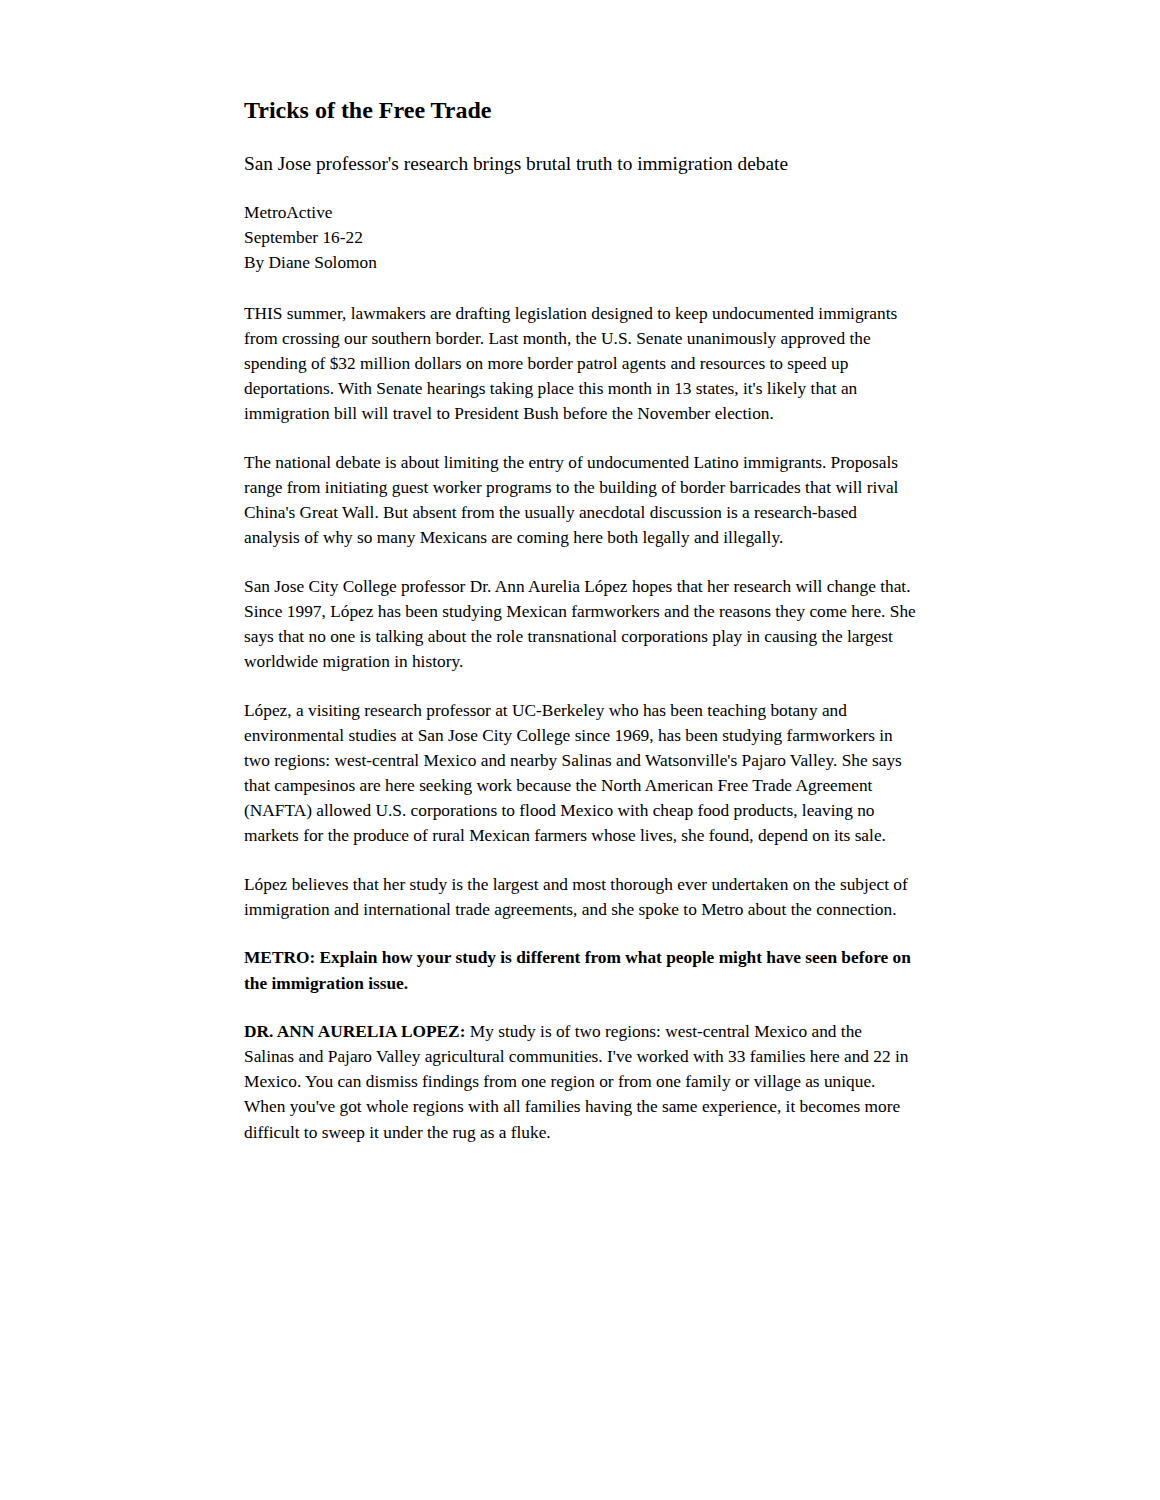Tricks of the Free Trade
San Jose professor's research brings brutal truth to immigration debate
MetroActive September 16-22 By Diane Solomon
THIS summer, lawmakers are drafting legislation designed to keep undocumented immigrants from crossing our southern border. Last month, the U.S. Senate unanimously approved the spending of $32 million dollars on more border patrol agents and resources to speed up deportations. With Senate hearings taking place this month in 13 states, it's likely that an immigration bill will travel to President Bush before the November election.
The national debate is about limiting the entry of undocumented Latino immigrants. Proposals range from initiating guest worker programs to the building of border barricades that will rival China's Great Wall. But absent from the usually anecdotal discussion is a research-based analysis of why so many Mexicans are coming here both legally and illegally.
San Jose City College professor Dr. Ann Aurelia López hopes that her research will change that. Since 1997, López has been studying Mexican farmworkers and the reasons they come here. She says that no one is talking about the role transnational corporations play in causing the largest worldwide migration in history.
López, a visiting research professor at UC-Berkeley who has been teaching botany and environmental studies at San Jose City College since 1969, has been studying farmworkers in two regions: west-central Mexico and nearby Salinas and Watsonville's Pajaro Valley. She says that campesinos are here seeking work because the North American Free Trade Agreement (NAFTA) allowed U.S. corporations to flood Mexico with cheap food products, leaving no markets for the produce of rural Mexican farmers whose lives, she found, depend on its sale.
López believes that her study is the largest and most thorough ever undertaken on the subject of immigration and international trade agreements, and she spoke to Metro about the connection.
METRO: Explain how your study is different from what people might have seen before on the immigration issue.
DR. ANN AURELIA LOPEZ: My study is of two regions: west-central Mexico and the Salinas and Pajaro Valley agricultural communities. I've worked with 33 families here and 22 in Mexico. You can dismiss findings from one region or from one family or village as unique. When you've got whole regions with all families having the same experience, it becomes more difficult to sweep it under the rug as a fluke.